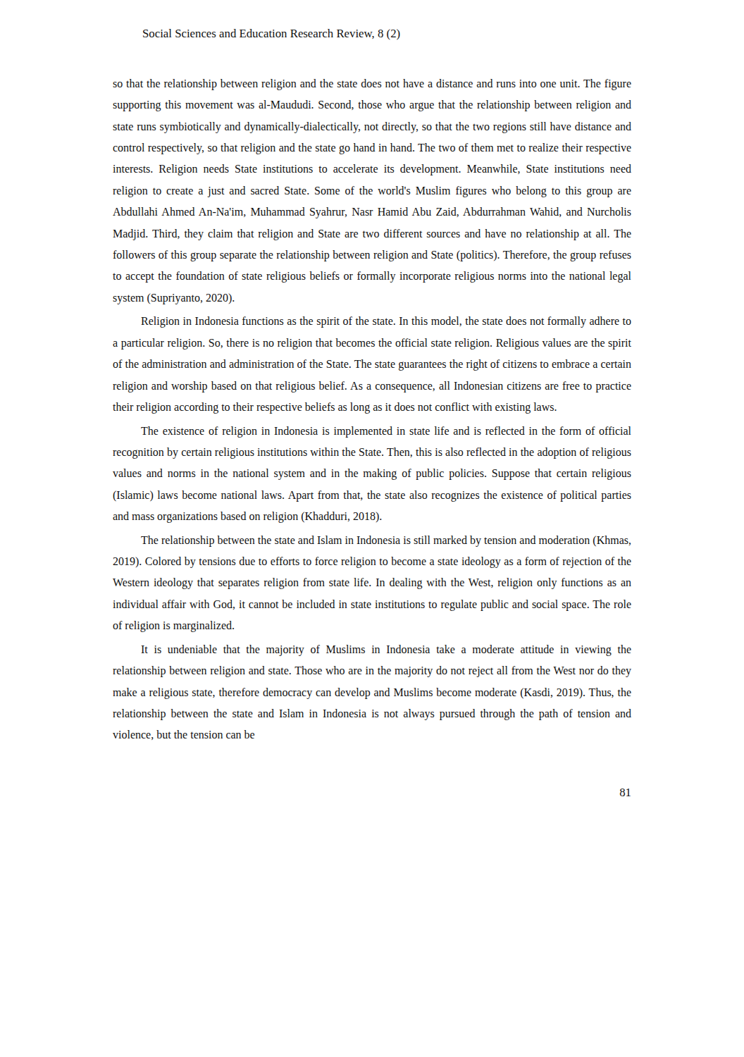Social Sciences and Education Research Review, 8 (2)
so that the relationship between religion and the state does not have a distance and runs into one unit. The figure supporting this movement was al-Maududi. Second, those who argue that the relationship between religion and state runs symbiotically and dynamically-dialectically, not directly, so that the two regions still have distance and control respectively, so that religion and the state go hand in hand. The two of them met to realize their respective interests. Religion needs State institutions to accelerate its development. Meanwhile, State institutions need religion to create a just and sacred State. Some of the world's Muslim figures who belong to this group are Abdullahi Ahmed An-Na'im, Muhammad Syahrur, Nasr Hamid Abu Zaid, Abdurrahman Wahid, and Nurcholis Madjid. Third, they claim that religion and State are two different sources and have no relationship at all. The followers of this group separate the relationship between religion and State (politics). Therefore, the group refuses to accept the foundation of state religious beliefs or formally incorporate religious norms into the national legal system (Supriyanto, 2020).
Religion in Indonesia functions as the spirit of the state. In this model, the state does not formally adhere to a particular religion. So, there is no religion that becomes the official state religion. Religious values are the spirit of the administration and administration of the State. The state guarantees the right of citizens to embrace a certain religion and worship based on that religious belief. As a consequence, all Indonesian citizens are free to practice their religion according to their respective beliefs as long as it does not conflict with existing laws.
The existence of religion in Indonesia is implemented in state life and is reflected in the form of official recognition by certain religious institutions within the State. Then, this is also reflected in the adoption of religious values and norms in the national system and in the making of public policies. Suppose that certain religious (Islamic) laws become national laws. Apart from that, the state also recognizes the existence of political parties and mass organizations based on religion (Khadduri, 2018).
The relationship between the state and Islam in Indonesia is still marked by tension and moderation (Khmas, 2019). Colored by tensions due to efforts to force religion to become a state ideology as a form of rejection of the Western ideology that separates religion from state life. In dealing with the West, religion only functions as an individual affair with God, it cannot be included in state institutions to regulate public and social space. The role of religion is marginalized.
It is undeniable that the majority of Muslims in Indonesia take a moderate attitude in viewing the relationship between religion and state. Those who are in the majority do not reject all from the West nor do they make a religious state, therefore democracy can develop and Muslims become moderate (Kasdi, 2019). Thus, the relationship between the state and Islam in Indonesia is not always pursued through the path of tension and violence, but the tension can be
81